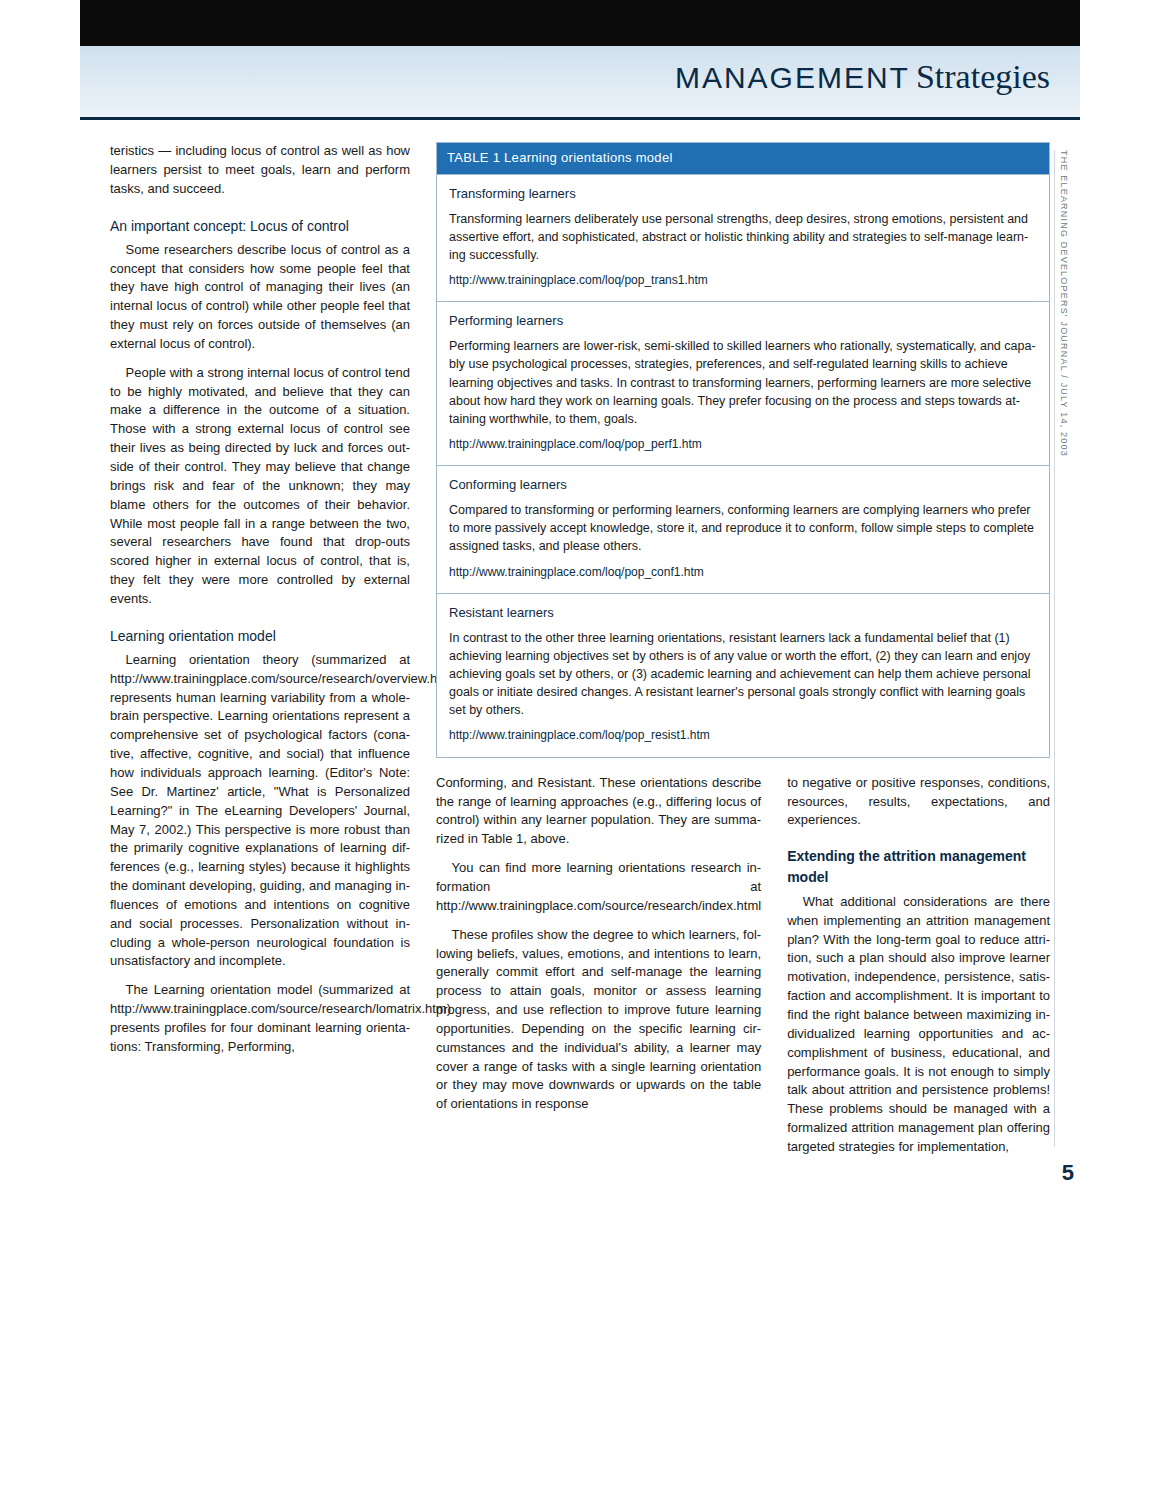MANAGEMENTStrategies
teristics — including locus of control as well as how learners persist to meet goals, learn and perform tasks, and succeed.
An important concept: Locus of control
Some researchers describe locus of control as a concept that considers how some people feel that they have high control of managing their lives (an internal locus of control) while other people feel that they must rely on forces outside of themselves (an external locus of control).
People with a strong internal locus of control tend to be highly motivated, and believe that they can make a difference in the outcome of a situation. Those with a strong external locus of control see their lives as being directed by luck and forces outside of their control. They may believe that change brings risk and fear of the unknown; they may blame others for the outcomes of their behavior. While most people fall in a range between the two, several researchers have found that drop-outs scored higher in external locus of control, that is, they felt they were more controlled by external events.
Learning orientation model
Learning orientation theory (summarized at http://www.trainingplace.com/source/research/overview.htm) represents human learning variability from a whole-brain perspective. Learning orientations represent a comprehensive set of psychological factors (conative, affective, cognitive, and social) that influence how individuals approach learning. (Editor's Note: See Dr. Martinez' article, "What is Personalized Learning?" in The eLearning Developers' Journal, May 7, 2002.) This perspective is more robust than the primarily cognitive explanations of learning differences (e.g., learning styles) because it highlights the dominant developing, guiding, and managing influences of emotions and intentions on cognitive and social processes. Personalization without including a whole-person neurological foundation is unsatisfactory and incomplete.
The Learning orientation model (summarized at http://www.trainingplace.com/source/research/lomatrix.htm) presents profiles for four dominant learning orientations: Transforming, Performing,
TABLE 1 Learning orientations model
Transforming learners
Transforming learners deliberately use personal strengths, deep desires, strong emotions, persistent and assertive effort, and sophisticated, abstract or holistic thinking ability and strategies to self-manage learning successfully.
http://www.trainingplace.com/loq/pop_trans1.htm
Performing learners
Performing learners are lower-risk, semi-skilled to skilled learners who rationally, systematically, and capably use psychological processes, strategies, preferences, and self-regulated learning skills to achieve learning objectives and tasks. In contrast to transforming learners, performing learners are more selective about how hard they work on learning goals. They prefer focusing on the process and steps towards attaining worthwhile, to them, goals.
http://www.trainingplace.com/loq/pop_perf1.htm
Conforming learners
Compared to transforming or performing learners, conforming learners are complying learners who prefer to more passively accept knowledge, store it, and reproduce it to conform, follow simple steps to complete assigned tasks, and please others.
http://www.trainingplace.com/loq/pop_conf1.htm
Resistant learners
In contrast to the other three learning orientations, resistant learners lack a fundamental belief that (1) achieving learning objectives set by others is of any value or worth the effort, (2) they can learn and enjoy achieving goals set by others, or (3) academic learning and achievement can help them achieve personal goals or initiate desired changes. A resistant learner's personal goals strongly conflict with learning goals set by others.
http://www.trainingplace.com/loq/pop_resist1.htm
Conforming, and Resistant. These orientations describe the range of learning approaches (e.g., differing locus of control) within any learner population. They are summarized in Table 1, above.
You can find more learning orientations research information at http://www.trainingplace.com/source/research/index.html
These profiles show the degree to which learners, following beliefs, values, emotions, and intentions to learn, generally commit effort and self-manage the learning process to attain goals, monitor or assess learning progress, and use reflection to improve future learning opportunities. Depending on the specific learning circumstances and the individual's ability, a learner may cover a range of tasks with a single learning orientation or they may move downwards or upwards on the table of orientations in response
to negative or positive responses, conditions, resources, results, expectations, and experiences.
Extending the attrition management model
What additional considerations are there when implementing an attrition management plan? With the long-term goal to reduce attrition, such a plan should also improve learner motivation, independence, persistence, satisfaction and accomplishment. It is important to find the right balance between maximizing individualized learning opportunities and accomplishment of business, educational, and performance goals. It is not enough to simply talk about attrition and persistence problems! These problems should be managed with a formalized attrition management plan offering targeted strategies for implementation,
THE ELEARNING DEVELOPERS' JOURNAL / JULY 14, 2003
5